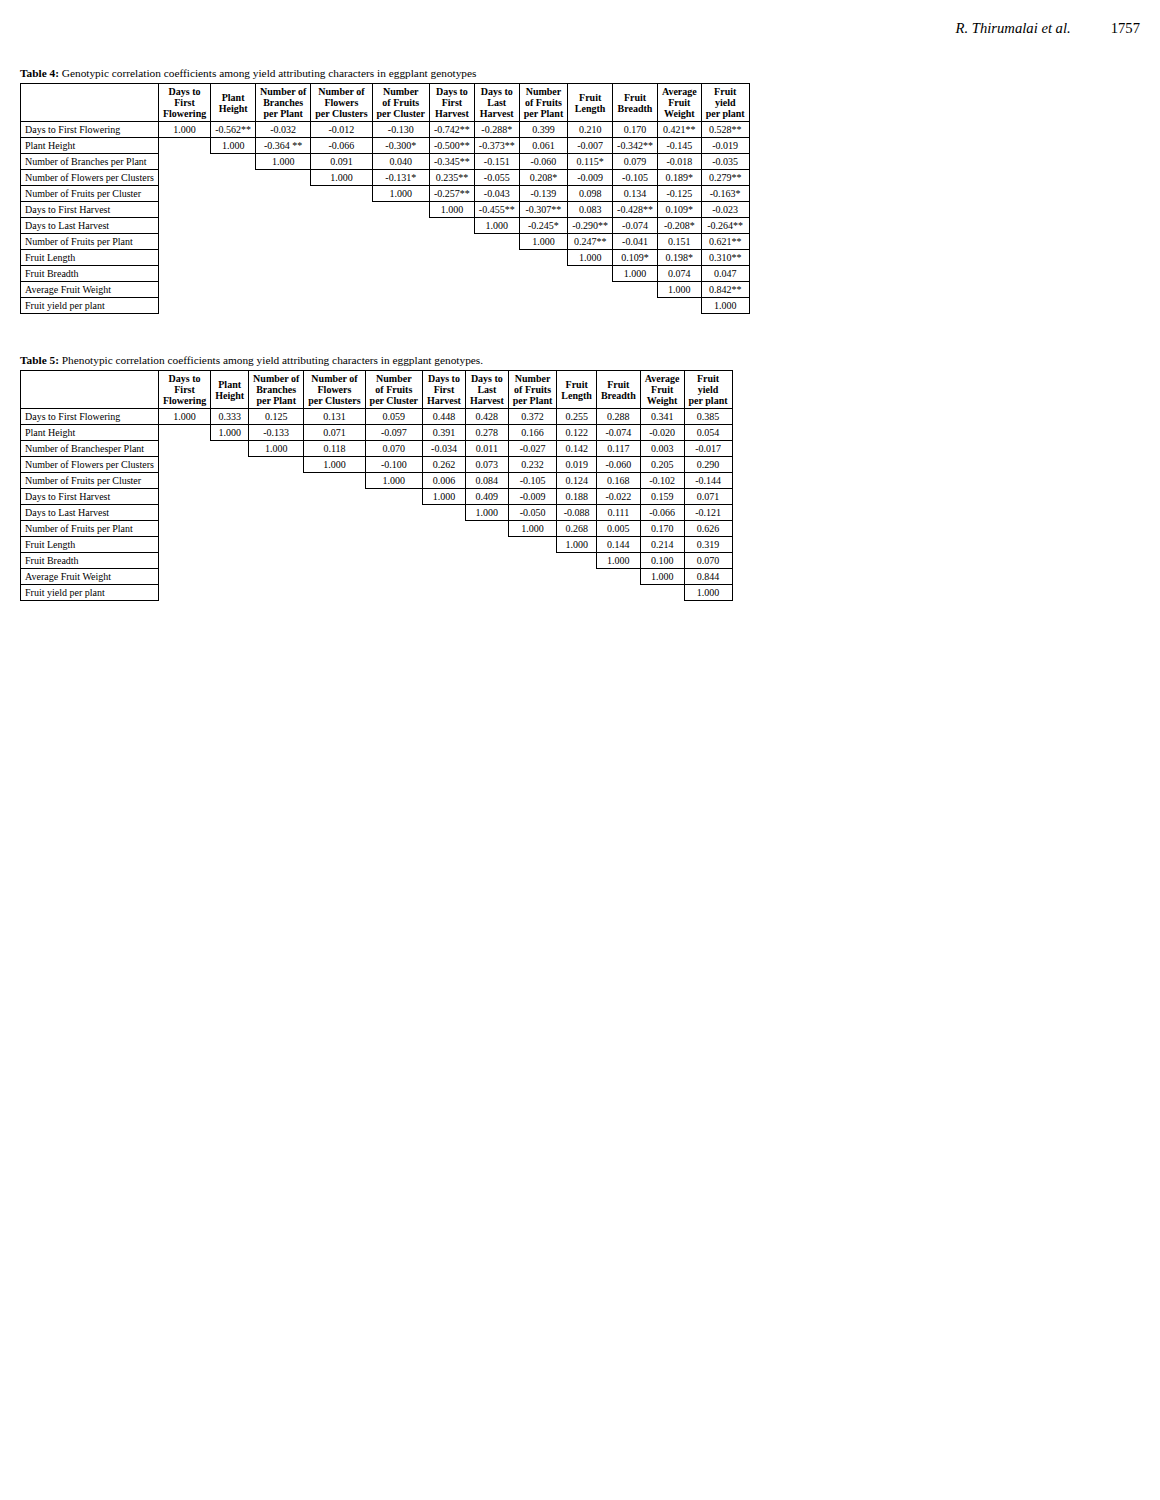1757 R. Thirumalai et al.
Table 4: Genotypic correlation coefficients among yield attributing characters in eggplant genotypes
| | Days to First Flowering | Plant Height | Number of Branches per Plant | Number of Flowers per Clusters | Number of Fruits per Cluster | Days to First Harvest | Days to Last Harvest | Number of Fruits per Plant | Fruit Length | Fruit Breadth | Average Fruit Weight | Fruit yield per plant |
| --- | --- | --- | --- | --- | --- | --- | --- | --- | --- | --- | --- | --- |
| Days to First Flowering | 1.000 | -0.562** | -0.032 | -0.012 | -0.130 | -0.742** | -0.288* | 0.399 | 0.210 | 0.170 | 0.421** | 0.528** |
| Plant Height | | 1.000 | -0.364 ** | -0.066 | -0.300* | -0.500** | -0.373** | 0.061 | -0.007 | -0.342** | -0.145 | -0.019 |
| Number of Branches per Plant | | | 1.000 | 0.091 | 0.040 | -0.345** | -0.151 | -0.060 | 0.115* | 0.079 | -0.018 | -0.035 |
| Number of Flowers per Clusters | | | | 1.000 | -0.131* | 0.235** | -0.055 | 0.208* | -0.009 | -0.105 | 0.189* | 0.279** |
| Number of Fruits per Cluster | | | | | 1.000 | -0.257** | -0.043 | -0.139 | 0.098 | 0.134 | -0.125 | -0.163* |
| Days to First Harvest | | | | | | 1.000 | -0.455** | -0.307** | 0.083 | -0.428** | 0.109* | -0.023 |
| Days to Last Harvest | | | | | | | 1.000 | -0.245* | -0.290** | -0.074 | -0.208* | -0.264** |
| Number of Fruits per Plant | | | | | | | | 1.000 | 0.247** | -0.041 | 0.151 | 0.621** |
| Fruit Length | | | | | | | | | 1.000 | 0.109* | 0.198* | 0.310** |
| Fruit Breadth | | | | | | | | | | 1.000 | 0.074 | 0.047 |
| Average Fruit Weight | | | | | | | | | | | 1.000 | 0.842** |
| Fruit yield per plant | | | | | | | | | | | | 1.000 |
Table 5: Phenotypic correlation coefficients among yield attributing characters in eggplant genotypes.
| | Days to First Flowering | Plant Height | Number of Branches per Plant | Number of Flowers per Clusters | Number of Fruits per Cluster | Days to First Harvest | Days to Last Harvest | Number of Fruits per Plant | Fruit Length | Fruit Breadth | Average Fruit Weight | Fruit yield per plant |
| --- | --- | --- | --- | --- | --- | --- | --- | --- | --- | --- | --- | --- |
| Days to First Flowering | 1.000 | 0.333 | 0.125 | 0.131 | 0.059 | 0.448 | 0.428 | 0.372 | 0.255 | 0.288 | 0.341 | 0.385 |
| Plant Height | | 1.000 | -0.133 | 0.071 | -0.097 | 0.391 | 0.278 | 0.166 | 0.122 | -0.074 | -0.020 | 0.054 |
| Number of Branchesper Plant | | | 1.000 | 0.118 | 0.070 | -0.034 | 0.011 | -0.027 | 0.142 | 0.117 | 0.003 | -0.017 |
| Number of Flowers per Clusters | | | | 1.000 | -0.100 | 0.262 | 0.073 | 0.232 | 0.019 | -0.060 | 0.205 | 0.290 |
| Number of Fruits per Cluster | | | | | 1.000 | 0.006 | 0.084 | -0.105 | 0.124 | 0.168 | -0.102 | -0.144 |
| Days to First Harvest | | | | | | 1.000 | 0.409 | -0.009 | 0.188 | -0.022 | 0.159 | 0.071 |
| Days to Last Harvest | | | | | | | 1.000 | -0.050 | -0.088 | 0.111 | -0.066 | -0.121 |
| Number of Fruits per Plant | | | | | | | | 1.000 | 0.268 | 0.005 | 0.170 | 0.626 |
| Fruit Length | | | | | | | | | 1.000 | 0.144 | 0.214 | 0.319 |
| Fruit Breadth | | | | | | | | | | 1.000 | 0.100 | 0.070 |
| Average Fruit Weight | | | | | | | | | | | 1.000 | 0.844 |
| Fruit yield per plant | | | | | | | | | | | | 1.000 |